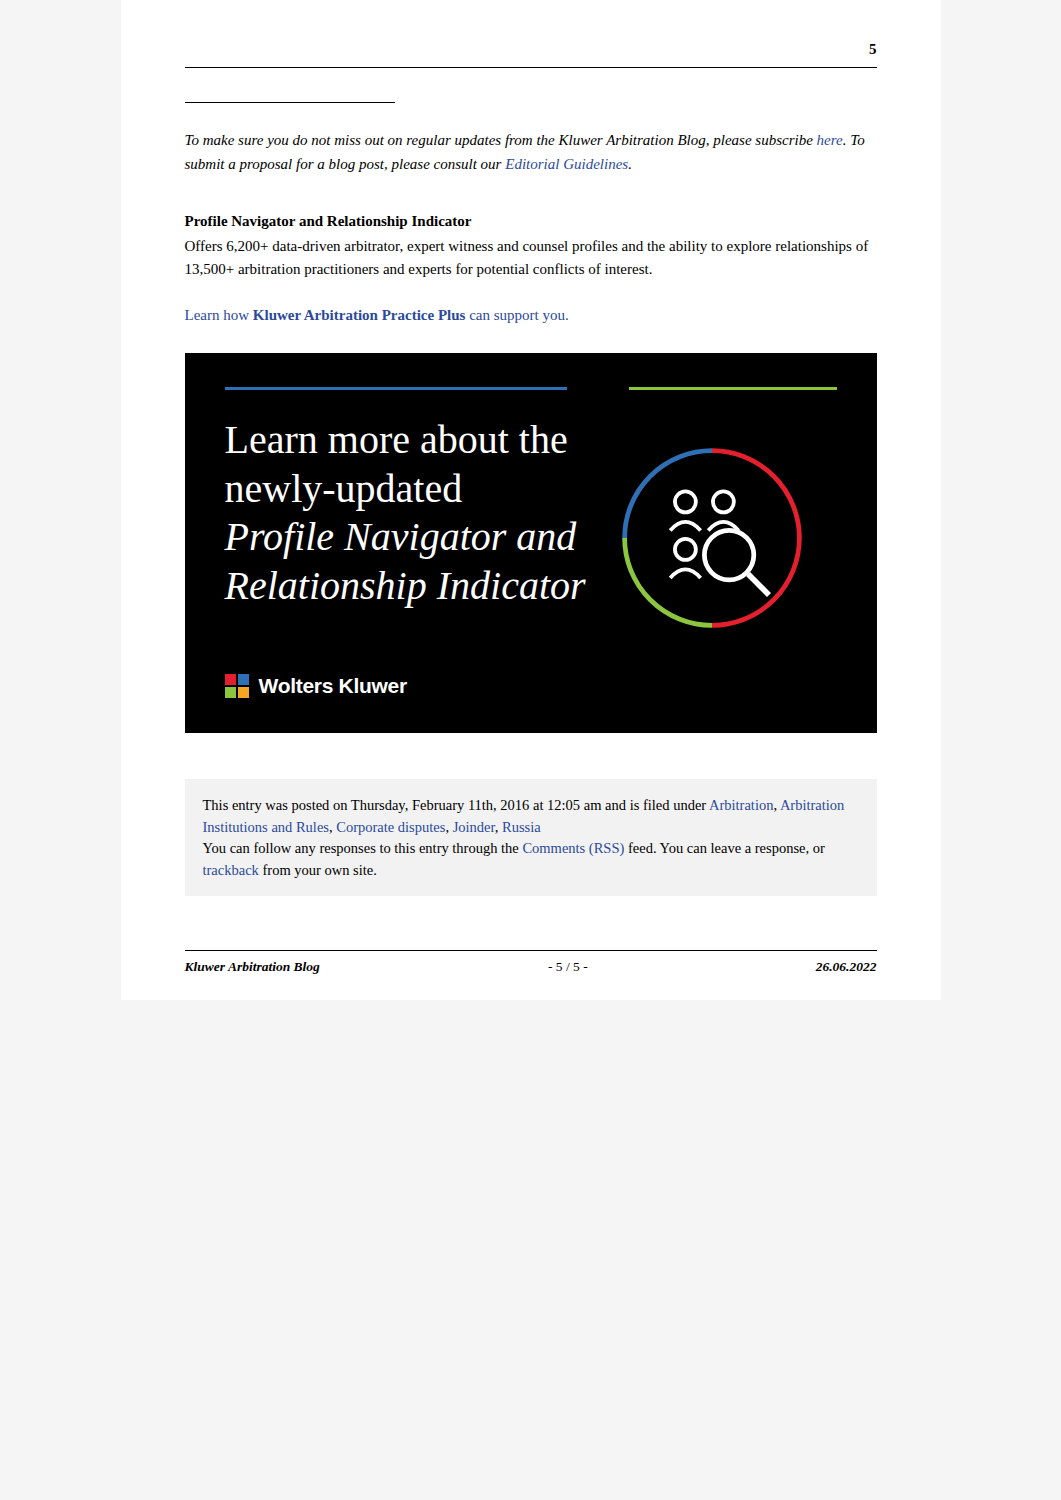5
To make sure you do not miss out on regular updates from the Kluwer Arbitration Blog, please subscribe here. To submit a proposal for a blog post, please consult our Editorial Guidelines.
Profile Navigator and Relationship Indicator
Offers 6,200+ data-driven arbitrator, expert witness and counsel profiles and the ability to explore relationships of 13,500+ arbitration practitioners and experts for potential conflicts of interest.
Learn how Kluwer Arbitration Practice Plus can support you.
Learn more about the newly-updated Profile Navigator and Relationship Indicator
Wolters Kluwer
This entry was posted on Thursday, February 11th, 2016 at 12:05 am and is filed under Arbitration, Arbitration Institutions and Rules, Corporate disputes, Joinder, Russia
You can follow any responses to this entry through the Comments (RSS) feed. You can leave a response, or trackback from your own site.
Kluwer Arbitration Blog - 5 / 5 - 26.06.2022